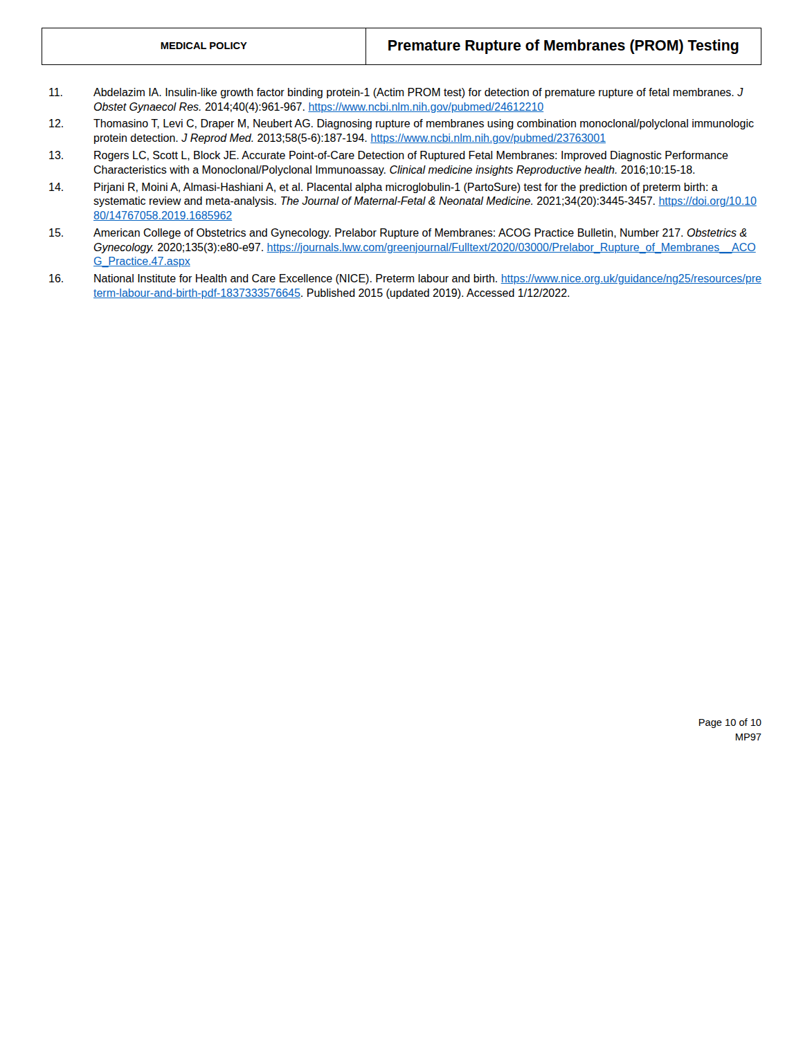| MEDICAL POLICY | Premature Rupture of Membranes (PROM) Testing |
Abdelazim IA. Insulin-like growth factor binding protein-1 (Actim PROM test) for detection of premature rupture of fetal membranes. J Obstet Gynaecol Res. 2014;40(4):961-967. https://www.ncbi.nlm.nih.gov/pubmed/24612210
Thomasino T, Levi C, Draper M, Neubert AG. Diagnosing rupture of membranes using combination monoclonal/polyclonal immunologic protein detection. J Reprod Med. 2013;58(5-6):187-194. https://www.ncbi.nlm.nih.gov/pubmed/23763001
Rogers LC, Scott L, Block JE. Accurate Point-of-Care Detection of Ruptured Fetal Membranes: Improved Diagnostic Performance Characteristics with a Monoclonal/Polyclonal Immunoassay. Clinical medicine insights Reproductive health. 2016;10:15-18.
Pirjani R, Moini A, Almasi-Hashiani A, et al. Placental alpha microglobulin-1 (PartoSure) test for the prediction of preterm birth: a systematic review and meta-analysis. The Journal of Maternal-Fetal & Neonatal Medicine. 2021;34(20):3445-3457. https://doi.org/10.1080/14767058.2019.1685962
American College of Obstetrics and Gynecology. Prelabor Rupture of Membranes: ACOG Practice Bulletin, Number 217. Obstetrics & Gynecology. 2020;135(3):e80-e97. https://journals.lww.com/greenjournal/Fulltext/2020/03000/Prelabor_Rupture_of_Membranes__ACOG_Practice.47.aspx
National Institute for Health and Care Excellence (NICE). Preterm labour and birth. https://www.nice.org.uk/guidance/ng25/resources/preterm-labour-and-birth-pdf-1837333576645. Published 2015 (updated 2019). Accessed 1/12/2022.
Page 10 of 10
MP97